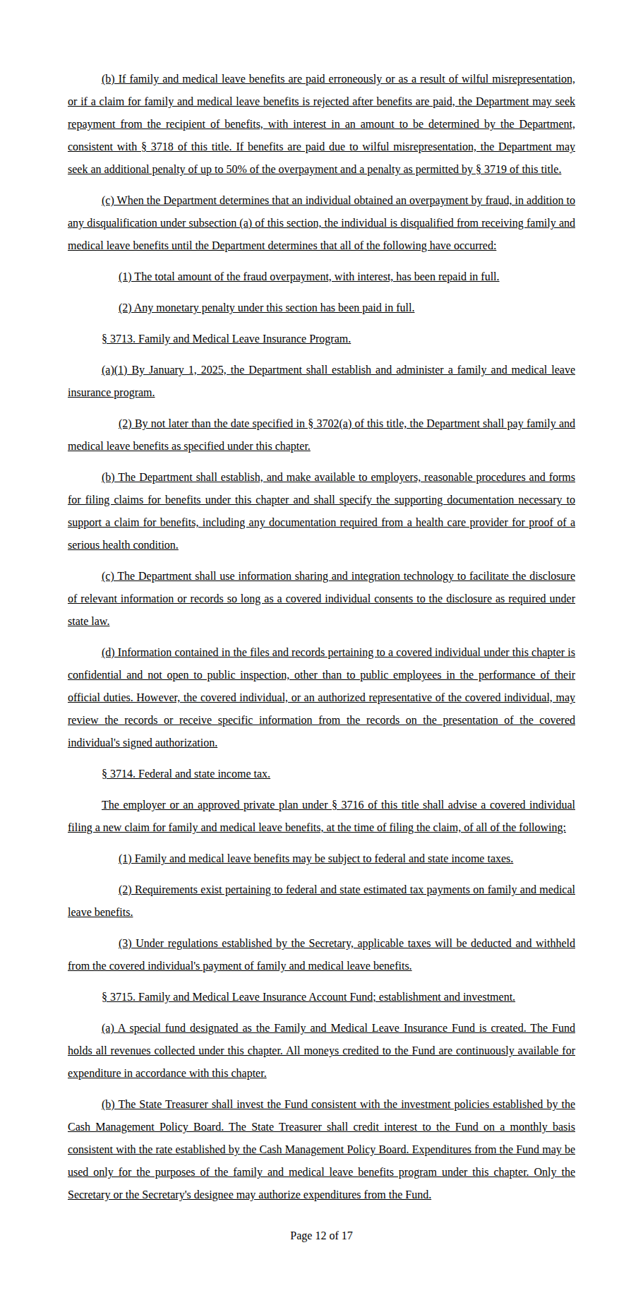(b) If family and medical leave benefits are paid erroneously or as a result of wilful misrepresentation, or if a claim for family and medical leave benefits is rejected after benefits are paid, the Department may seek repayment from the recipient of benefits, with interest in an amount to be determined by the Department, consistent with § 3718 of this title. If benefits are paid due to wilful misrepresentation, the Department may seek an additional penalty of up to 50% of the overpayment and a penalty as permitted by § 3719 of this title.
(c) When the Department determines that an individual obtained an overpayment by fraud, in addition to any disqualification under subsection (a) of this section, the individual is disqualified from receiving family and medical leave benefits until the Department determines that all of the following have occurred:
(1) The total amount of the fraud overpayment, with interest, has been repaid in full.
(2) Any monetary penalty under this section has been paid in full.
§ 3713. Family and Medical Leave Insurance Program.
(a)(1) By January 1, 2025, the Department shall establish and administer a family and medical leave insurance program.
(2) By not later than the date specified in § 3702(a) of this title, the Department shall pay family and medical leave benefits as specified under this chapter.
(b) The Department shall establish, and make available to employers, reasonable procedures and forms for filing claims for benefits under this chapter and shall specify the supporting documentation necessary to support a claim for benefits, including any documentation required from a health care provider for proof of a serious health condition.
(c) The Department shall use information sharing and integration technology to facilitate the disclosure of relevant information or records so long as a covered individual consents to the disclosure as required under state law.
(d) Information contained in the files and records pertaining to a covered individual under this chapter is confidential and not open to public inspection, other than to public employees in the performance of their official duties. However, the covered individual, or an authorized representative of the covered individual, may review the records or receive specific information from the records on the presentation of the covered individual's signed authorization.
§ 3714. Federal and state income tax.
The employer or an approved private plan under § 3716 of this title shall advise a covered individual filing a new claim for family and medical leave benefits, at the time of filing the claim, of all of the following:
(1) Family and medical leave benefits may be subject to federal and state income taxes.
(2) Requirements exist pertaining to federal and state estimated tax payments on family and medical leave benefits.
(3) Under regulations established by the Secretary, applicable taxes will be deducted and withheld from the covered individual's payment of family and medical leave benefits.
§ 3715. Family and Medical Leave Insurance Account Fund; establishment and investment.
(a) A special fund designated as the Family and Medical Leave Insurance Fund is created. The Fund holds all revenues collected under this chapter. All moneys credited to the Fund are continuously available for expenditure in accordance with this chapter.
(b) The State Treasurer shall invest the Fund consistent with the investment policies established by the Cash Management Policy Board. The State Treasurer shall credit interest to the Fund on a monthly basis consistent with the rate established by the Cash Management Policy Board. Expenditures from the Fund may be used only for the purposes of the family and medical leave benefits program under this chapter. Only the Secretary or the Secretary's designee may authorize expenditures from the Fund.
Page 12 of 17